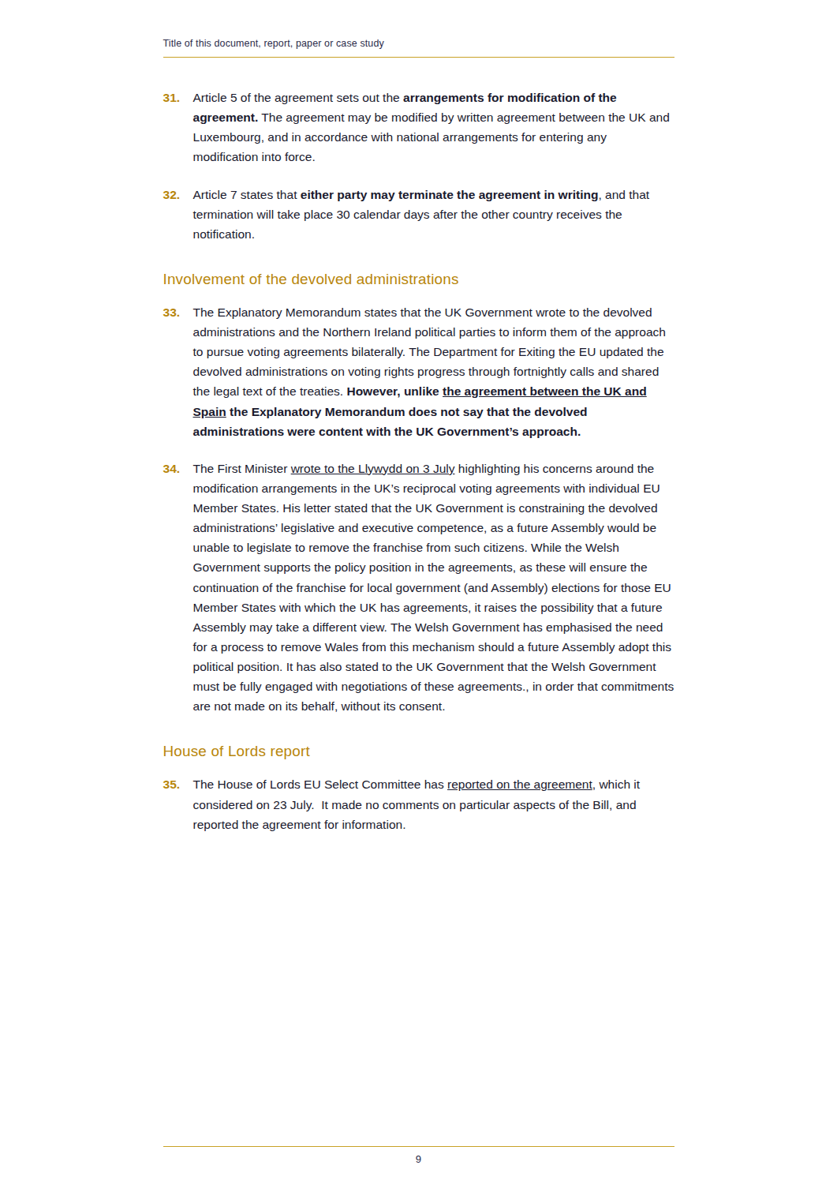Title of this document, report, paper or case study
31. Article 5 of the agreement sets out the arrangements for modification of the agreement. The agreement may be modified by written agreement between the UK and Luxembourg, and in accordance with national arrangements for entering any modification into force.
32. Article 7 states that either party may terminate the agreement in writing, and that termination will take place 30 calendar days after the other country receives the notification.
Involvement of the devolved administrations
33. The Explanatory Memorandum states that the UK Government wrote to the devolved administrations and the Northern Ireland political parties to inform them of the approach to pursue voting agreements bilaterally. The Department for Exiting the EU updated the devolved administrations on voting rights progress through fortnightly calls and shared the legal text of the treaties. However, unlike the agreement between the UK and Spain the Explanatory Memorandum does not say that the devolved administrations were content with the UK Government’s approach.
34. The First Minister wrote to the Llywydd on 3 July highlighting his concerns around the modification arrangements in the UK’s reciprocal voting agreements with individual EU Member States. His letter stated that the UK Government is constraining the devolved administrations’ legislative and executive competence, as a future Assembly would be unable to legislate to remove the franchise from such citizens. While the Welsh Government supports the policy position in the agreements, as these will ensure the continuation of the franchise for local government (and Assembly) elections for those EU Member States with which the UK has agreements, it raises the possibility that a future Assembly may take a different view. The Welsh Government has emphasised the need for a process to remove Wales from this mechanism should a future Assembly adopt this political position. It has also stated to the UK Government that the Welsh Government must be fully engaged with negotiations of these agreements., in order that commitments are not made on its behalf, without its consent.
House of Lords report
35. The House of Lords EU Select Committee has reported on the agreement, which it considered on 23 July. It made no comments on particular aspects of the Bill, and reported the agreement for information.
9